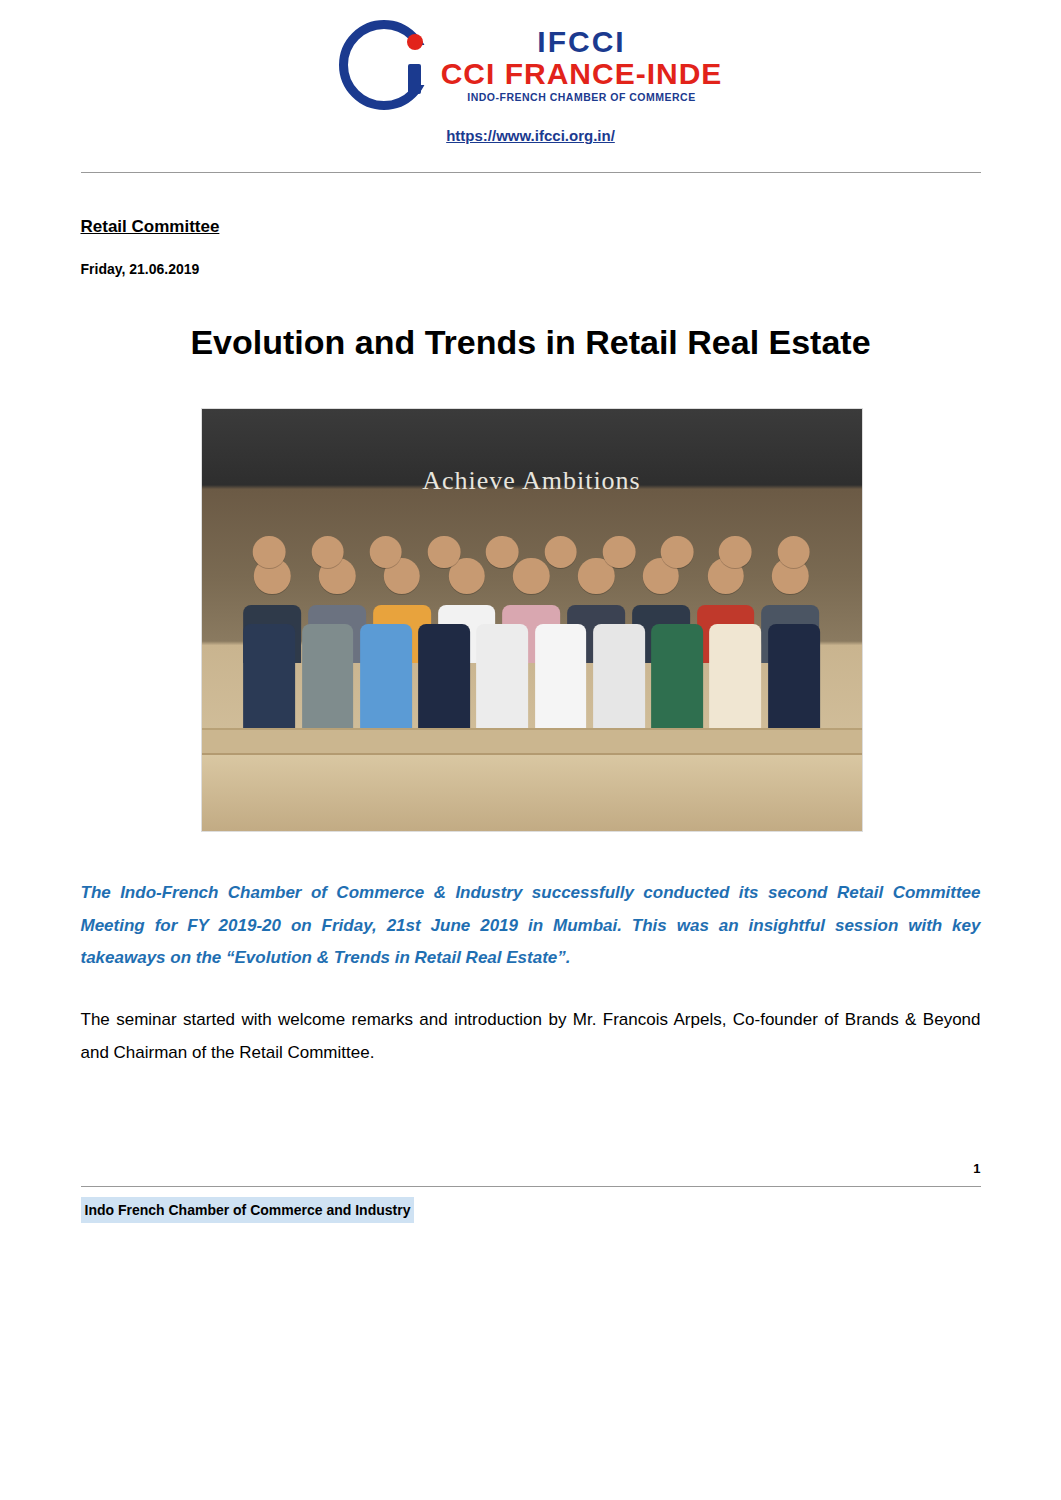IFCCI
CCI FRANCE-INDE
INDO-FRENCH CHAMBER OF COMMERCE
https://www.ifcci.org.in/
Retail Committee
Friday, 21.06.2019
Evolution and Trends in Retail Real Estate
Achieve Ambitions
The Indo-French Chamber of Commerce & Industry successfully conducted its second Retail Committee Meeting for FY 2019-20 on Friday, 21st June 2019 in Mumbai. This was an insightful session with key takeaways on the “Evolution & Trends in Retail Real Estate”.
The seminar started with welcome remarks and introduction by Mr. Francois Arpels, Co-founder of Brands & Beyond and Chairman of the Retail Committee.
1
Indo French Chamber of Commerce and Industry